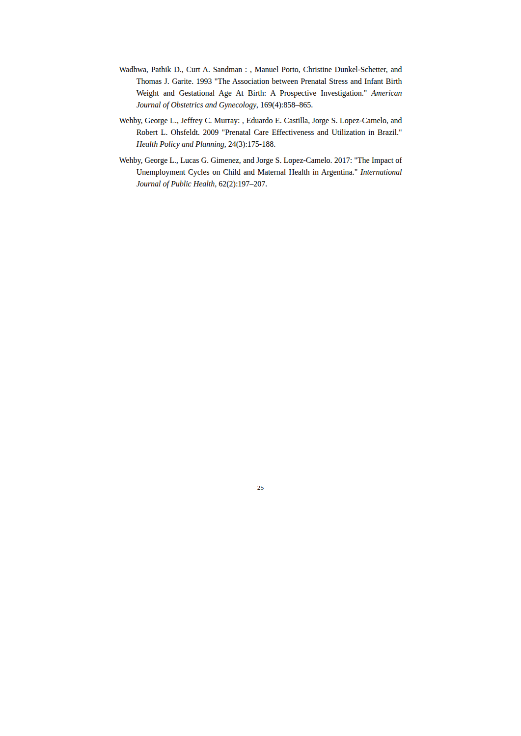Wadhwa, Pathik D., Curt A. Sandman : , Manuel Porto, Christine Dunkel-Schetter, and Thomas J. Garite. 1993 "The Association between Prenatal Stress and Infant Birth Weight and Gestational Age At Birth: A Prospective Investigation." American Journal of Obstetrics and Gynecology, 169(4):858–865.
Wehby, George L., Jeffrey C. Murray: , Eduardo E. Castilla, Jorge S. Lopez-Camelo, and Robert L. Ohsfeldt. 2009 "Prenatal Care Effectiveness and Utilization in Brazil." Health Policy and Planning, 24(3):175-188.
Wehby, George L., Lucas G. Gimenez, and Jorge S. Lopez-Camelo. 2017: "The Impact of Unemployment Cycles on Child and Maternal Health in Argentina." International Journal of Public Health, 62(2):197–207.
25